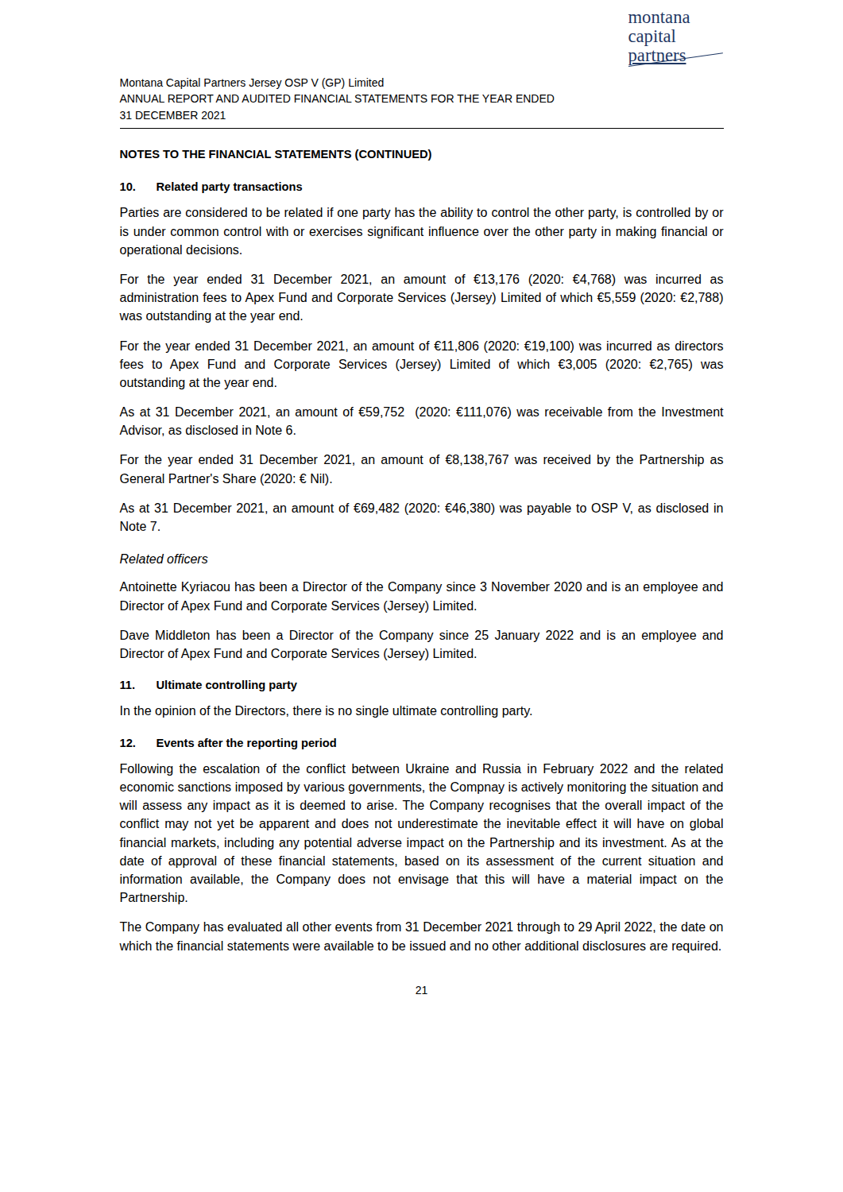montana
capital
partners
Montana Capital Partners Jersey OSP V (GP) Limited
ANNUAL REPORT AND AUDITED FINANCIAL STATEMENTS FOR THE YEAR ENDED
31 DECEMBER 2021
NOTES TO THE FINANCIAL STATEMENTS (CONTINUED)
10. Related party transactions
Parties are considered to be related if one party has the ability to control the other party, is controlled by or is under common control with or exercises significant influence over the other party in making financial or operational decisions.
For the year ended 31 December 2021, an amount of €13,176 (2020: €4,768) was incurred as administration fees to Apex Fund and Corporate Services (Jersey) Limited of which €5,559 (2020: €2,788) was outstanding at the year end.
For the year ended 31 December 2021, an amount of €11,806 (2020: €19,100) was incurred as directors fees to Apex Fund and Corporate Services (Jersey) Limited of which €3,005 (2020: €2,765) was outstanding at the year end.
As at 31 December 2021, an amount of €59,752 (2020: €111,076) was receivable from the Investment Advisor, as disclosed in Note 6.
For the year ended 31 December 2021, an amount of €8,138,767 was received by the Partnership as General Partner's Share (2020: € Nil).
As at 31 December 2021, an amount of €69,482 (2020: €46,380) was payable to OSP V, as disclosed in Note 7.
Related officers
Antoinette Kyriacou has been a Director of the Company since 3 November 2020 and is an employee and Director of Apex Fund and Corporate Services (Jersey) Limited.
Dave Middleton has been a Director of the Company since 25 January 2022 and is an employee and Director of Apex Fund and Corporate Services (Jersey) Limited.
11. Ultimate controlling party
In the opinion of the Directors, there is no single ultimate controlling party.
12. Events after the reporting period
Following the escalation of the conflict between Ukraine and Russia in February 2022 and the related economic sanctions imposed by various governments, the Compnay is actively monitoring the situation and will assess any impact as it is deemed to arise. The Company recognises that the overall impact of the conflict may not yet be apparent and does not underestimate the inevitable effect it will have on global financial markets, including any potential adverse impact on the Partnership and its investment. As at the date of approval of these financial statements, based on its assessment of the current situation and information available, the Company does not envisage that this will have a material impact on the Partnership.
The Company has evaluated all other events from 31 December 2021 through to 29 April 2022, the date on which the financial statements were available to be issued and no other additional disclosures are required.
21